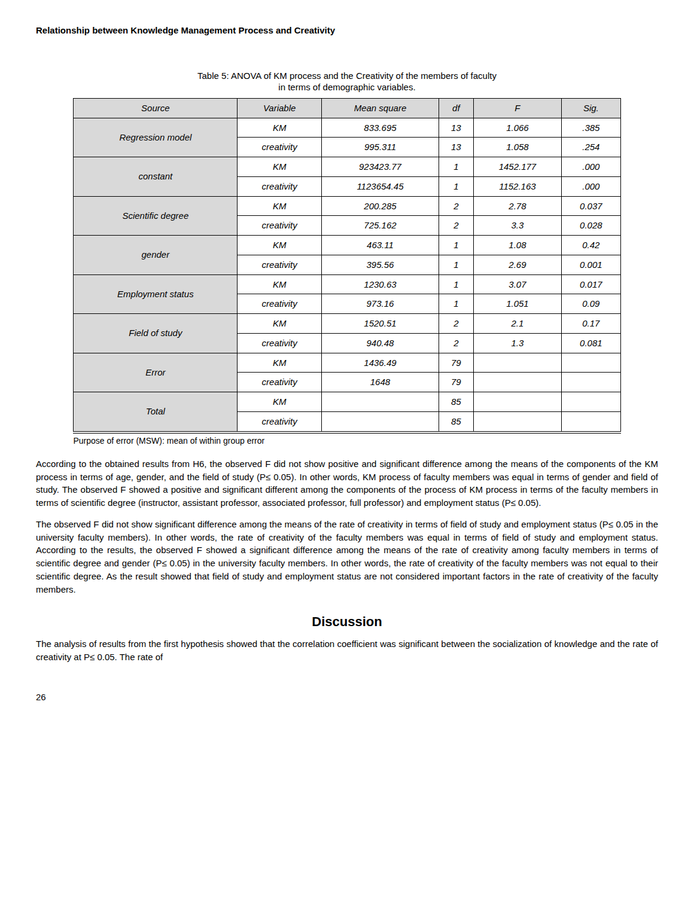Relationship between Knowledge Management Process and Creativity
Table 5: ANOVA of KM process and the Creativity of the members of faculty
in terms of demographic variables.
| Source | Variable | Mean square | df | F | Sig. |
| --- | --- | --- | --- | --- | --- |
| Regression model | KM | 833.695 | 13 | 1.066 | .385 |
| creativity | 995.311 | 13 | 1.058 | .254 |
| constant | KM | 923423.77 | 1 | 1452.177 | .000 |
| creativity | 1123654.45 | 1 | 1152.163 | .000 |
| Scientific degree | KM | 200.285 | 2 | 2.78 | 0.037 |
| creativity | 725.162 | 2 | 3.3 | 0.028 |
| gender | KM | 463.11 | 1 | 1.08 | 0.42 |
| creativity | 395.56 | 1 | 2.69 | 0.001 |
| Employment status | KM | 1230.63 | 1 | 3.07 | 0.017 |
| creativity | 973.16 | 1 | 1.051 | 0.09 |
| Field of study | KM | 1520.51 | 2 | 2.1 | 0.17 |
| creativity | 940.48 | 2 | 1.3 | 0.081 |
| Error | KM | 1436.49 | 79 | | |
| creativity | 1648 | 79 | | |
| Total | KM | | 85 | | |
| creativity | | 85 | | |
Purpose of error (MSW): mean of within group error
According to the obtained results from H6, the observed F did not show positive and significant difference among the means of the components of the KM process in terms of age, gender, and the field of study (P≤ 0.05). In other words, KM process of faculty members was equal in terms of gender and field of study. The observed F showed a positive and significant different among the components of the process of KM process in terms of the faculty members in terms of scientific degree (instructor, assistant professor, associated professor, full professor) and employment status (P≤ 0.05).
The observed F did not show significant difference among the means of the rate of creativity in terms of field of study and employment status (P≤ 0.05 in the university faculty members). In other words, the rate of creativity of the faculty members was equal in terms of field of study and employment status. According to the results, the observed F showed a significant difference among the means of the rate of creativity among faculty members in terms of scientific degree and gender (P≤ 0.05) in the university faculty members. In other words, the rate of creativity of the faculty members was not equal to their scientific degree. As the result showed that field of study and employment status are not considered important factors in the rate of creativity of the faculty members.
Discussion
The analysis of results from the first hypothesis showed that the correlation coefficient was significant between the socialization of knowledge and the rate of creativity at P≤ 0.05. The rate of
26